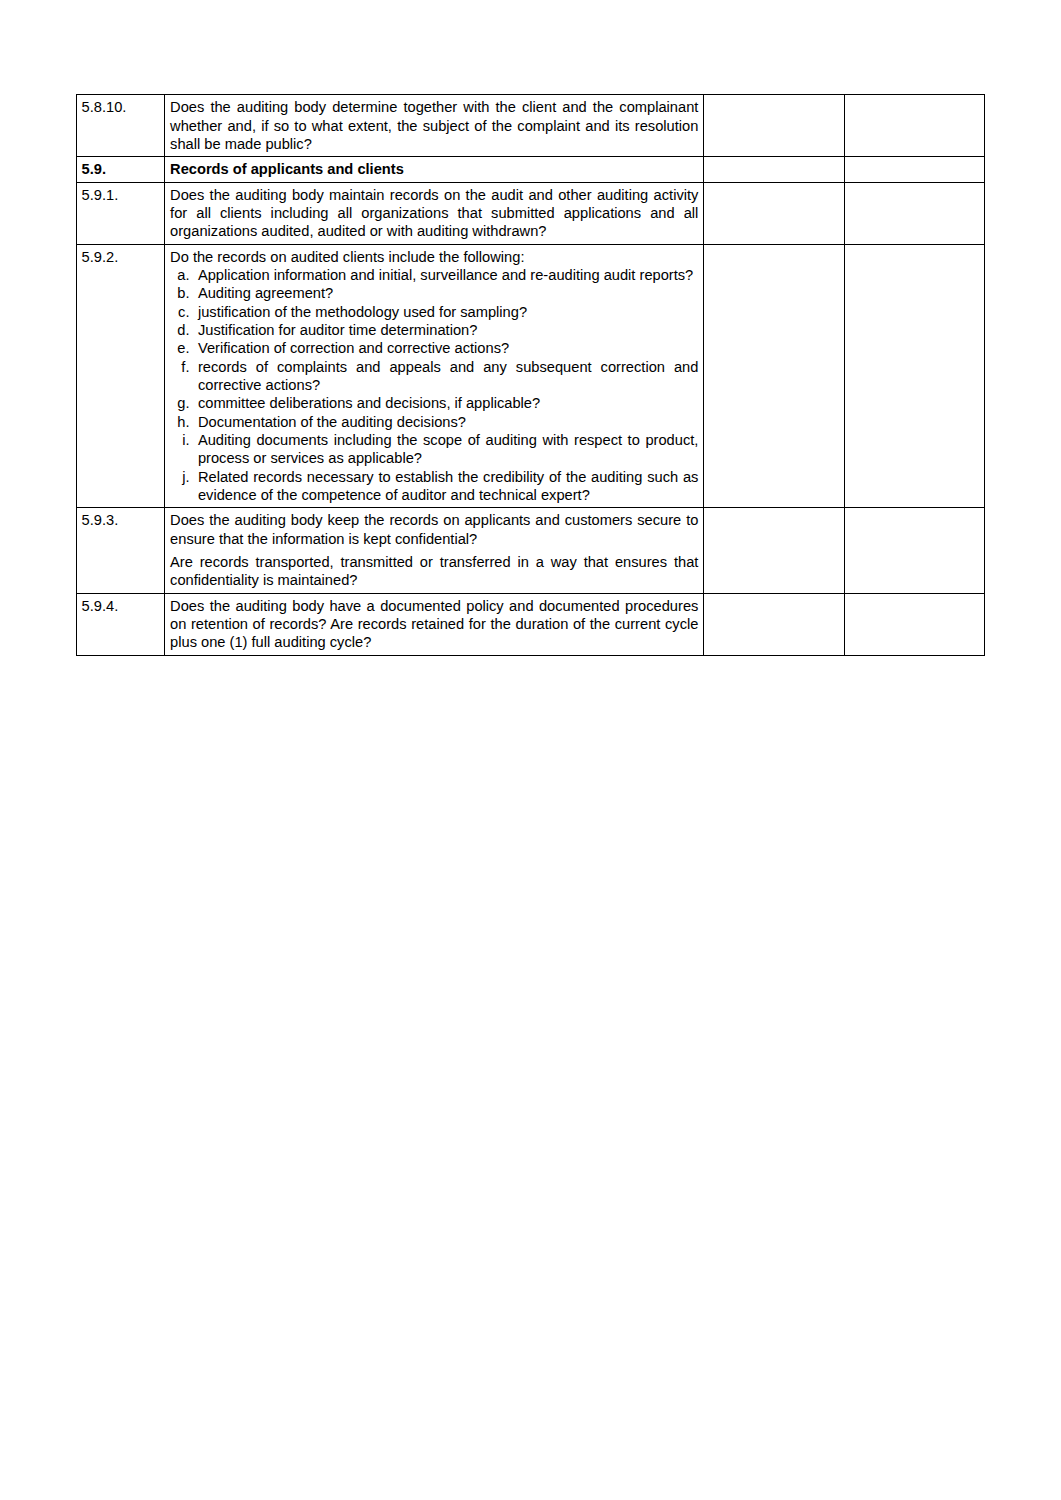| 5.8.10. | Does the auditing body determine together with the client and the complainant whether and, if so to what extent, the subject of the complaint and its resolution shall be made public? | | |
| 5.9. | Records of applicants and clients | | |
| 5.9.1. | Does the auditing body maintain records on the audit and other auditing activity for all clients including all organizations that submitted applications and all organizations audited, audited or with auditing withdrawn? | | |
| 5.9.2. | Do the records on audited clients include the following: Application information and initial, surveillance and re-auditing audit reports? Auditing agreement? justification of the methodology used for sampling? Justification for auditor time determination? Verification of correction and corrective actions? records of complaints and appeals and any subsequent correction and corrective actions? committee deliberations and decisions, if applicable? Documentation of the auditing decisions? Auditing documents including the scope of auditing with respect to product, process or services as applicable? Related records necessary to establish the credibility of the auditing such as evidence of the competence of auditor and technical expert? | | |
| 5.9.3. | Does the auditing body keep the records on applicants and customers secure to ensure that the information is kept confidential? Are records transported, transmitted or transferred in a way that ensures that confidentiality is maintained? | | |
| 5.9.4. | Does the auditing body have a documented policy and documented procedures on retention of records? Are records retained for the duration of the current cycle plus one (1) full auditing cycle? | | |